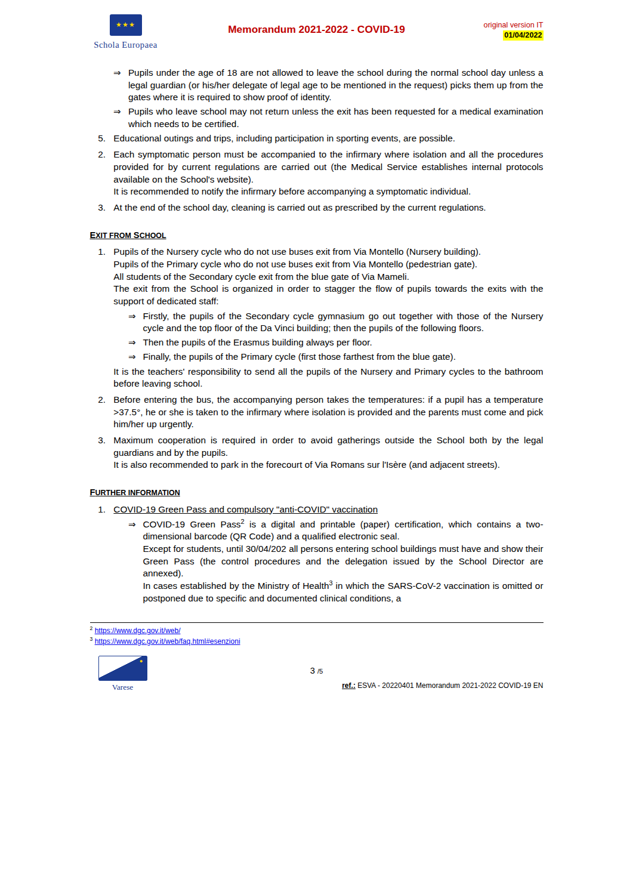Schola Europaea
Memorandum 2021-2022 - COVID-19
original version IT
01/04/2022
Pupils under the age of 18 are not allowed to leave the school during the normal school day unless a legal guardian (or his/her delegate of legal age to be mentioned in the request) picks them up from the gates where it is required to show proof of identity.
Pupils who leave school may not return unless the exit has been requested for a medical examination which needs to be certified.
Educational outings and trips, including participation in sporting events, are possible.
Each symptomatic person must be accompanied to the infirmary where isolation and all the procedures provided for by current regulations are carried out (the Medical Service establishes internal protocols available on the School's website).
It is recommended to notify the infirmary before accompanying a symptomatic individual.
At the end of the school day, cleaning is carried out as prescribed by the current regulations.
EXIT FROM SCHOOL
Pupils of the Nursery cycle who do not use buses exit from Via Montello (Nursery building).
Pupils of the Primary cycle who do not use buses exit from Via Montello (pedestrian gate).
All students of the Secondary cycle exit from the blue gate of Via Mameli.
The exit from the School is organized in order to stagger the flow of pupils towards the exits with the support of dedicated staff:
Firstly, the pupils of the Secondary cycle gymnasium go out together with those of the Nursery cycle and the top floor of the Da Vinci building; then the pupils of the following floors.
Then the pupils of the Erasmus building always per floor.
Finally, the pupils of the Primary cycle (first those farthest from the blue gate).
It is the teachers' responsibility to send all the pupils of the Nursery and Primary cycles to the bathroom before leaving school.
Before entering the bus, the accompanying person takes the temperatures: if a pupil has a temperature >37.5°, he or she is taken to the infirmary where isolation is provided and the parents must come and pick him/her up urgently.
Maximum cooperation is required in order to avoid gatherings outside the School both by the legal guardians and by the pupils.
It is also recommended to park in the forecourt of Via Romans sur l'Isère (and adjacent streets).
FURTHER INFORMATION
COVID-19 Green Pass and compulsory "anti-COVID" vaccination
COVID-19 Green Pass2 is a digital and printable (paper) certification, which contains a two-dimensional barcode (QR Code) and a qualified electronic seal.
Except for students, until 30/04/202 all persons entering school buildings must have and show their Green Pass (the control procedures and the delegation issued by the School Director are annexed).
In cases established by the Ministry of Health3 in which the SARS-CoV-2 vaccination is omitted or postponed due to specific and documented clinical conditions, a
2 https://www.dgc.gov.it/web/
3 https://www.dgc.gov.it/web/faq.html#esenzioni
Varese
3 /5
ref.: ESVA - 20220401 Memorandum 2021-2022 COVID-19 EN